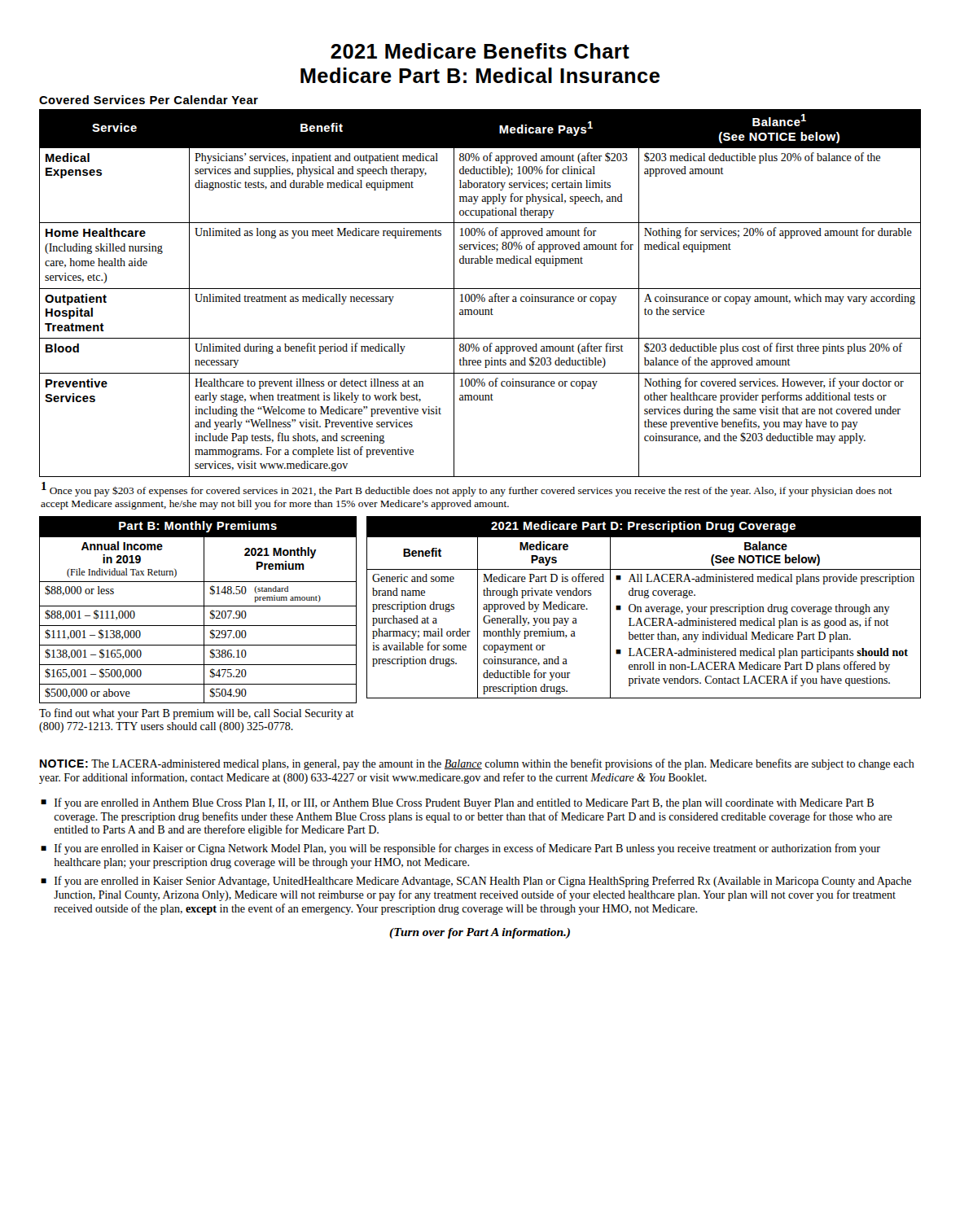2021 Medicare Benefits ChartMedicare Part B: Medical Insurance
Covered Services Per Calendar Year
| Service | Benefit | Medicare Pays 1 | Balance 1 (See NOTICE below) |
| --- | --- | --- | --- |
| Medical Expenses | Physicians’ services, inpatient and outpatient medical services and supplies, physical and speech therapy, diagnostic tests, and durable medical equipment | 80% of approved amount (after $203 deductible); 100% for clinical laboratory services; certain limits may apply for physical, speech, and occupational therapy | $203 medical deductible plus 20% of balance of the approved amount |
| Home Healthcare (Including skilled nursing care, home health aide services, etc.) | Unlimited as long as you meet Medicare requirements | 100% of approved amount for services; 80% of approved amount for durable medical equipment | Nothing for services; 20% of approved amount for durable medical equipment |
| Outpatient Hospital Treatment | Unlimited treatment as medically necessary | 100% after a coinsurance or copay amount | A coinsurance or copay amount, which may vary according to the service |
| Blood | Unlimited during a benefit period if medically necessary | 80% of approved amount (after first three pints and $203 deductible) | $203 deductible plus cost of first three pints plus 20% of balance of the approved amount |
| Preventive Services | Healthcare to prevent illness or detect illness at an early stage, when treatment is likely to work best, including the “Welcome to Medicare” preventive visit and yearly “Wellness” visit. Preventive services include Pap tests, flu shots, and screening mammograms. For a complete list of preventive services, visit www.medicare.gov | 100% of coinsurance or copay amount | Nothing for covered services. However, if your doctor or other healthcare provider performs additional tests or services during the same visit that are not covered under these preventive benefits, you may have to pay coinsurance, and the $203 deductible may apply. |
1 Once you pay $203 of expenses for covered services in 2021, the Part B deductible does not apply to any further covered services you receive the rest of the year. Also, if your physician does not accept Medicare assignment, he/she may not bill you for more than 15% over Medicare’s approved amount.
| Part B: Monthly Premiums |
| --- |
| Annual Income in 2019 (File Individual Tax Return) | 2021 Monthly Premium |
| $88,000 or less | $148.50 (standard premium amount) |
| $88,001 – $111,000 | $207.90 |
| $111,001 – $138,000 | $297.00 |
| $138,001 – $165,000 | $386.10 |
| $165,001 – $500,000 | $475.20 |
| $500,000 or above | $504.90 |
To find out what your Part B premium will be, call Social Security at (800) 772-1213. TTY users should call (800) 325-0778.
| 2021 Medicare Part D: Prescription Drug Coverage |
| --- |
| Benefit | Medicare Pays | Balance (See NOTICE below) |
| Generic and some brand name prescription drugs purchased at a pharmacy; mail order is available for some prescription drugs. | Medicare Part D is offered through private vendors approved by Medicare. Generally, you pay a monthly premium, a copayment or coinsurance, and a deductible for your prescription drugs. | All LACERA-administered medical plans provide prescription drug coverage. On average, your prescription drug coverage through any LACERA-administered medical plan is as good as, if not better than, any individual Medicare Part D plan. LACERA-administered medical plan participants should not enroll in non-LACERA Medicare Part D plans offered by private vendors. Contact LACERA if you have questions. |
NOTICE: The LACERA-administered medical plans, in general, pay the amount in the Balance column within the benefit provisions of the plan. Medicare benefits are subject to change each year. For additional information, contact Medicare at (800) 633-4227 or visit www.medicare.gov and refer to the current Medicare & You Booklet.
If you are enrolled in Anthem Blue Cross Plan I, II, or III, or Anthem Blue Cross Prudent Buyer Plan and entitled to Medicare Part B, the plan will coordinate with Medicare Part B coverage. The prescription drug benefits under these Anthem Blue Cross plans is equal to or better than that of Medicare Part D and is considered creditable coverage for those who are entitled to Parts A and B and are therefore eligible for Medicare Part D.
If you are enrolled in Kaiser or Cigna Network Model Plan, you will be responsible for charges in excess of Medicare Part B unless you receive treatment or authorization from your healthcare plan; your prescription drug coverage will be through your HMO, not Medicare.
If you are enrolled in Kaiser Senior Advantage, UnitedHealthcare Medicare Advantage, SCAN Health Plan or Cigna HealthSpring Preferred Rx (Available in Maricopa County and Apache Junction, Pinal County, Arizona Only), Medicare will not reimburse or pay for any treatment received outside of your elected healthcare plan. Your plan will not cover you for treatment received outside of the plan, except in the event of an emergency. Your prescription drug coverage will be through your HMO, not Medicare.
(Turn over for Part A information.)